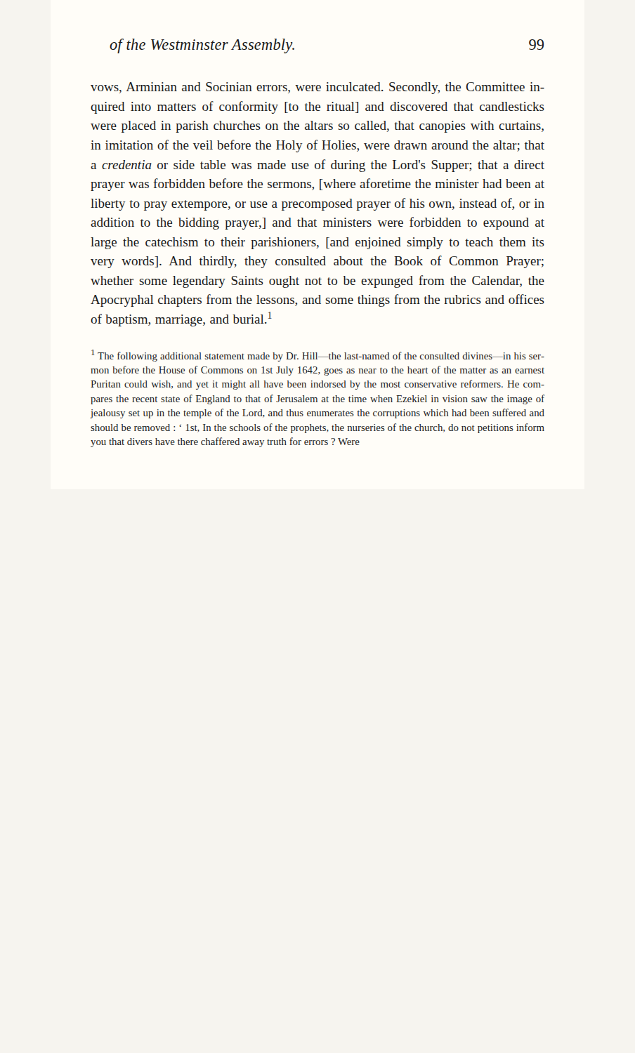of the Westminster Assembly. 99
vows, Arminian and Socinian errors, were inculcated. Secondly, the Committee inquired into matters of conformity [to the ritual] and discovered that candlesticks were placed in parish churches on the altars so called, that canopies with curtains, in imitation of the veil before the Holy of Holies, were drawn around the altar; that a credentia or side table was made use of during the Lord's Supper; that a direct prayer was forbidden before the sermons, [where aforetime the minister had been at liberty to pray extempore, or use a precomposed prayer of his own, instead of, or in addition to the bidding prayer,] and that ministers were forbidden to expound at large the catechism to their parishioners, [and enjoined simply to teach them its very words]. And thirdly, they consulted about the Book of Common Prayer; whether some legendary Saints ought not to be expunged from the Calendar, the Apocryphal chapters from the lessons, and some things from the rubrics and offices of baptism, marriage, and burial.1
1 The following additional statement made by Dr. Hill—the last-named of the consulted divines—in his sermon before the House of Commons on 1st July 1642, goes as near to the heart of the matter as an earnest Puritan could wish, and yet it might all have been indorsed by the most conservative reformers. He compares the recent state of England to that of Jerusalem at the time when Ezekiel in vision saw the image of jealousy set up in the temple of the Lord, and thus enumerates the corruptions which had been suffered and should be removed : ‘ 1st, In the schools of the prophets, the nurseries of the church, do not petitions inform you that divers have there chaffered away truth for errors ? Were